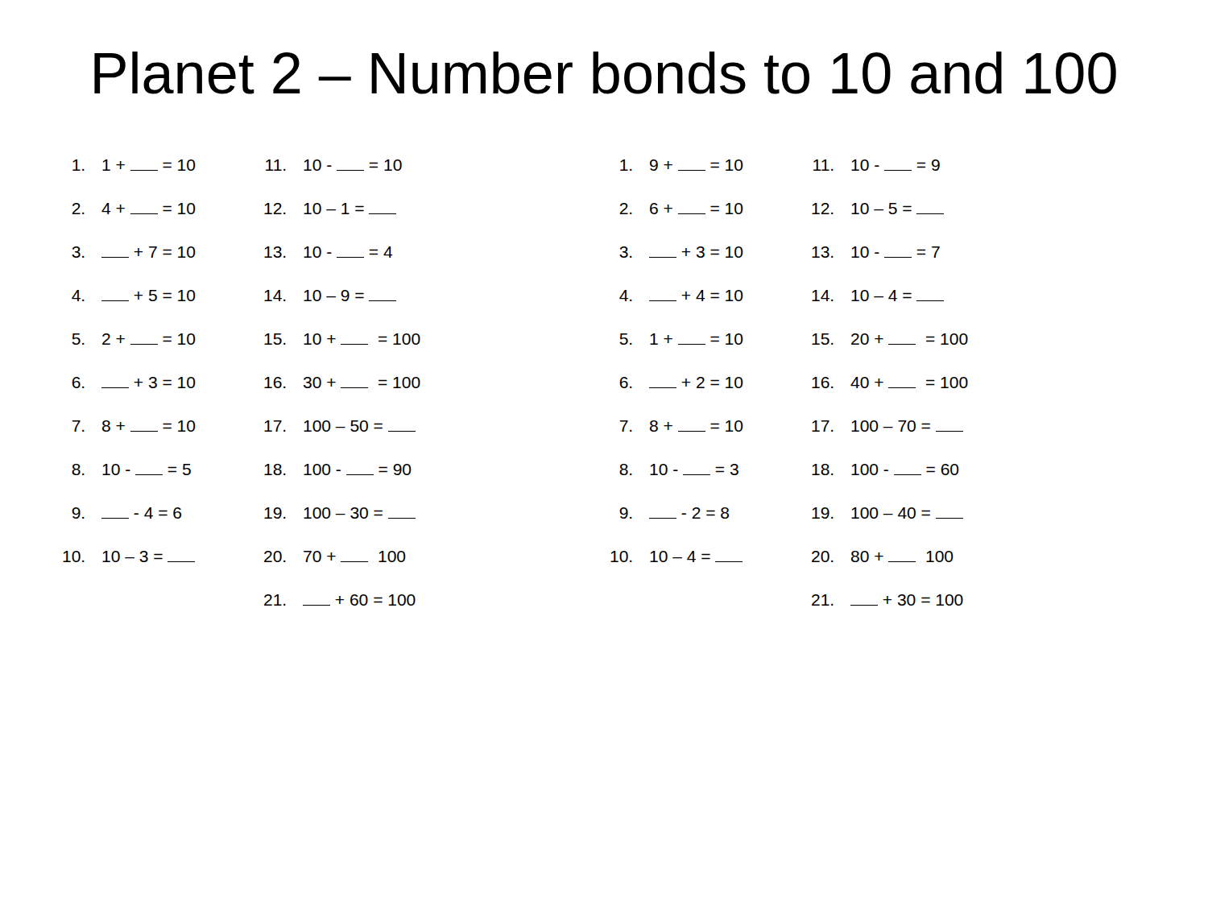Planet 2 – Number bonds to 10 and 100
1 + = 10
4 + = 10
+ 7 = 10
+ 5 = 10
2 + = 10
+ 3 = 10
8 + = 10
10 - = 5
- 4 = 6
10 – 3 =
10 - = 10
10 – 1 =
10 - = 4
10 – 9 =
10 + = 100
30 + = 100
100 – 50 =
100 - = 90
100 – 30 =
70 + 100
+ 60 = 100
9 + = 10
6 + = 10
+ 3 = 10
+ 4 = 10
1 + = 10
+ 2 = 10
8 + = 10
10 - = 3
- 2 = 8
10 – 4 =
10 - = 9
10 – 5 =
10 - = 7
10 – 4 =
20 + = 100
40 + = 100
100 – 70 =
100 - = 60
100 – 40 =
80 + 100
+ 30 = 100